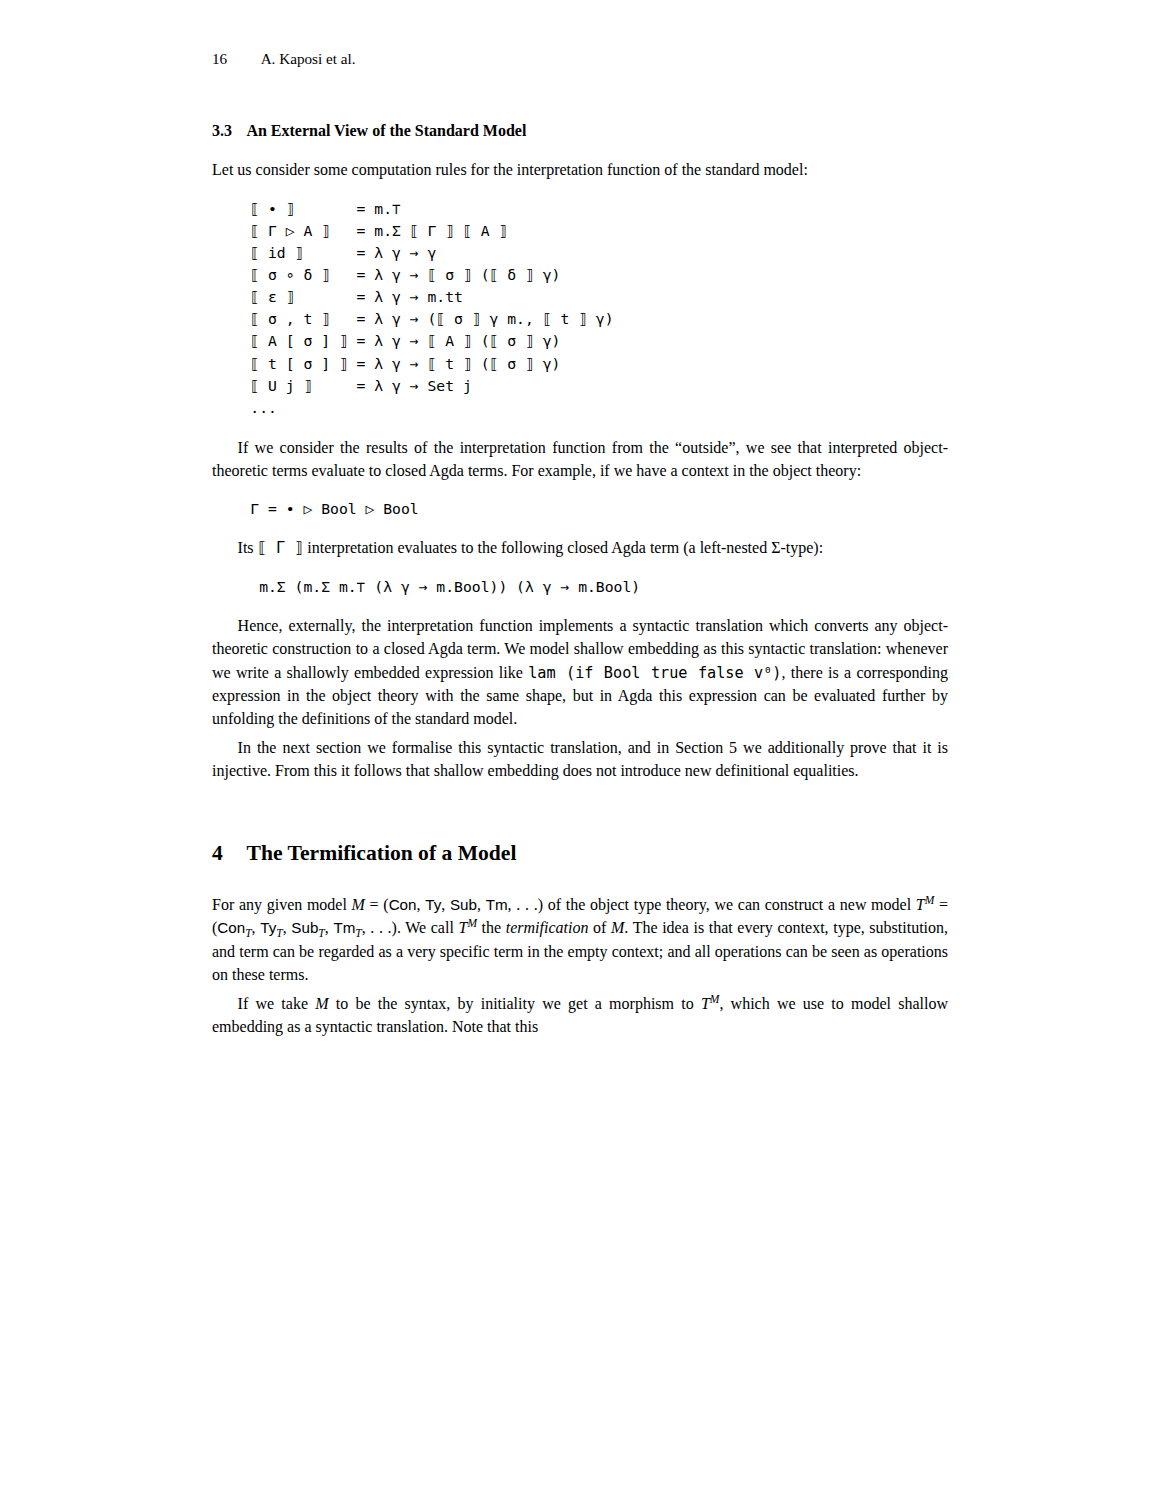16 A. Kaposi et al.
3.3 An External View of the Standard Model
Let us consider some computation rules for the interpretation function of the standard model:
⟦ • ⟧       = m.⊤
⟦ Γ ▷ A ⟧   = m.Σ ⟦ Γ ⟧ ⟦ A ⟧
⟦ id ⟧      = λ γ → γ
⟦ σ ∘ δ ⟧   = λ γ → ⟦ σ ⟧ (⟦ δ ⟧ γ)
⟦ ε ⟧       = λ γ → m.tt
⟦ σ , t ⟧   = λ γ → (⟦ σ ⟧ γ m., ⟦ t ⟧ γ)
⟦ A [ σ ] ⟧ = λ γ → ⟦ A ⟧ (⟦ σ ⟧ γ)
⟦ t [ σ ] ⟧ = λ γ → ⟦ t ⟧ (⟦ σ ⟧ γ)
⟦ U j ⟧     = λ γ → Set j
...
If we consider the results of the interpretation function from the “outside”, we see that interpreted object-theoretic terms evaluate to closed Agda terms. For example, if we have a context in the object theory:
Γ = • ▷ Bool ▷ Bool
Its ⟦ Γ ⟧ interpretation evaluates to the following closed Agda term (a left-nested Σ-type):
 m.Σ (m.Σ m.⊤ (λ γ → m.Bool)) (λ γ → m.Bool)
Hence, externally, the interpretation function implements a syntactic translation which converts any object-theoretic construction to a closed Agda term. We model shallow embedding as this syntactic translation: whenever we write a shallowly embedded expression like lam (if Bool true false v⁰), there is a corresponding expression in the object theory with the same shape, but in Agda this expression can be evaluated further by unfolding the definitions of the standard model.
In the next section we formalise this syntactic translation, and in Section 5 we additionally prove that it is injective. From this it follows that shallow embedding does not introduce new definitional equalities.
4 The Termification of a Model
For any given model M = (Con, Ty, Sub, Tm, . . .) of the object type theory, we can construct a new model TM = (ConT, TyT, SubT, TmT, . . .). We call TM the termification of M. The idea is that every context, type, substitution, and term can be regarded as a very specific term in the empty context; and all operations can be seen as operations on these terms.
If we take M to be the syntax, by initiality we get a morphism to TM, which we use to model shallow embedding as a syntactic translation. Note that this